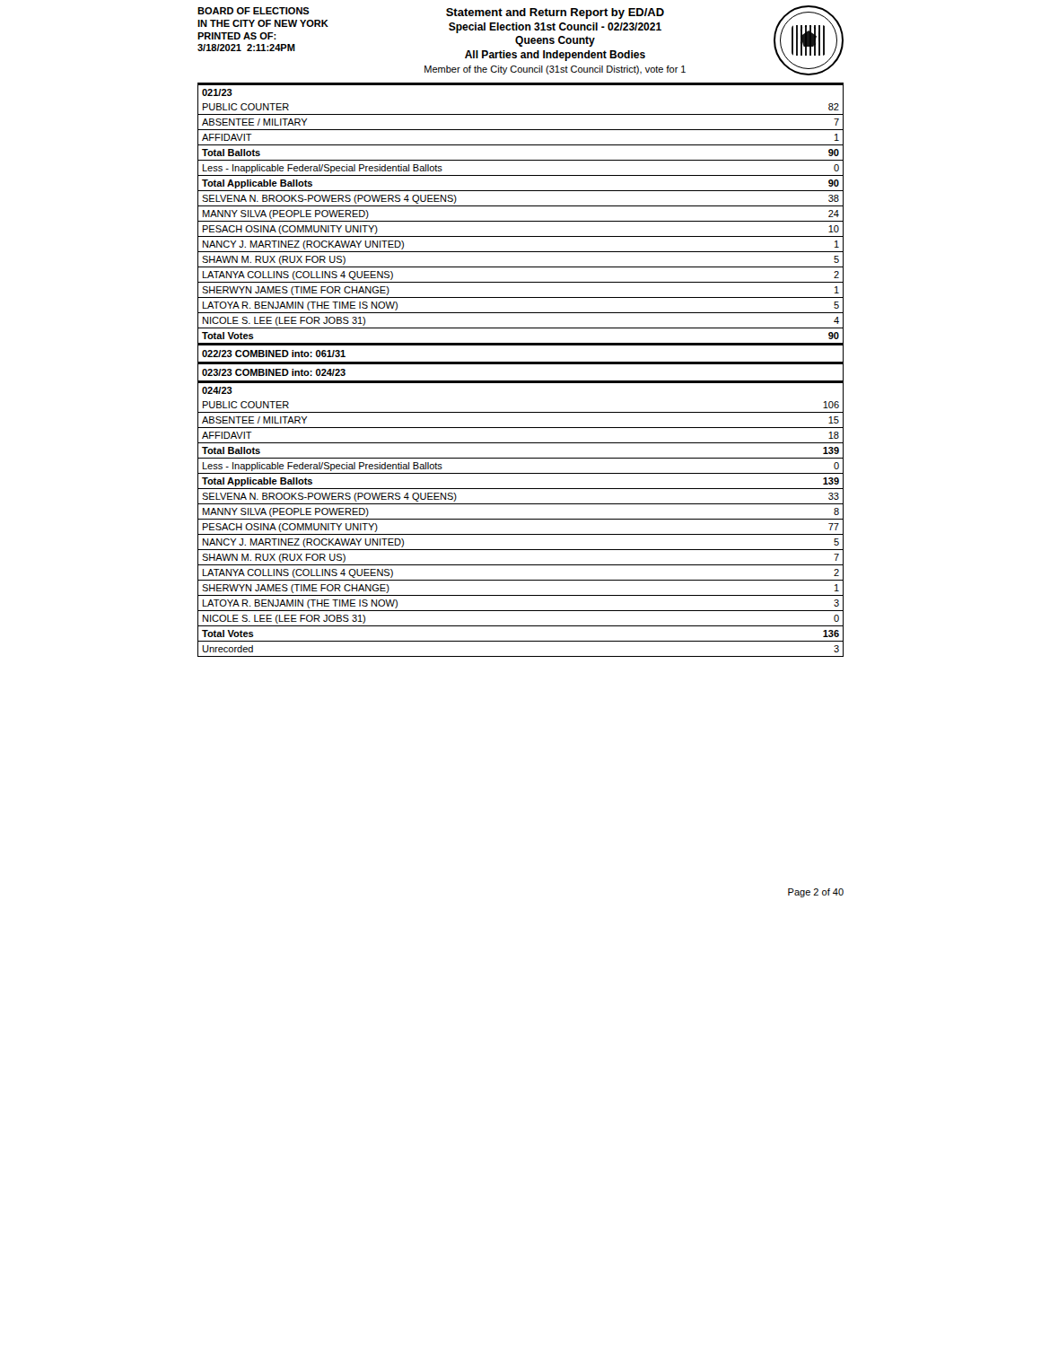BOARD OF ELECTIONS
IN THE CITY OF NEW YORK
PRINTED AS OF:
3/18/2021 2:11:24PM
Statement and Return Report by ED/AD
Special Election 31st Council - 02/23/2021
Queens County
All Parties and Independent Bodies
Member of the City Council (31st Council District), vote for 1
021/23
| PUBLIC COUNTER | 82 |
| ABSENTEE / MILITARY | 7 |
| AFFIDAVIT | 1 |
| Total Ballots | 90 |
| Less - Inapplicable Federal/Special Presidential Ballots | 0 |
| Total Applicable Ballots | 90 |
| SELVENA N. BROOKS-POWERS (POWERS 4 QUEENS) | 38 |
| MANNY SILVA (PEOPLE POWERED) | 24 |
| PESACH OSINA (COMMUNITY UNITY) | 10 |
| NANCY J. MARTINEZ (ROCKAWAY UNITED) | 1 |
| SHAWN M. RUX (RUX FOR US) | 5 |
| LATANYA COLLINS (COLLINS 4 QUEENS) | 2 |
| SHERWYN JAMES (TIME FOR CHANGE) | 1 |
| LATOYA R. BENJAMIN (THE TIME IS NOW) | 5 |
| NICOLE S. LEE (LEE FOR JOBS 31) | 4 |
| Total Votes | 90 |
022/23 COMBINED into: 061/31
023/23 COMBINED into: 024/23
024/23
| PUBLIC COUNTER | 106 |
| ABSENTEE / MILITARY | 15 |
| AFFIDAVIT | 18 |
| Total Ballots | 139 |
| Less - Inapplicable Federal/Special Presidential Ballots | 0 |
| Total Applicable Ballots | 139 |
| SELVENA N. BROOKS-POWERS (POWERS 4 QUEENS) | 33 |
| MANNY SILVA (PEOPLE POWERED) | 8 |
| PESACH OSINA (COMMUNITY UNITY) | 77 |
| NANCY J. MARTINEZ (ROCKAWAY UNITED) | 5 |
| SHAWN M. RUX (RUX FOR US) | 7 |
| LATANYA COLLINS (COLLINS 4 QUEENS) | 2 |
| SHERWYN JAMES (TIME FOR CHANGE) | 1 |
| LATOYA R. BENJAMIN (THE TIME IS NOW) | 3 |
| NICOLE S. LEE (LEE FOR JOBS 31) | 0 |
| Total Votes | 136 |
| Unrecorded | 3 |
Page 2 of 40